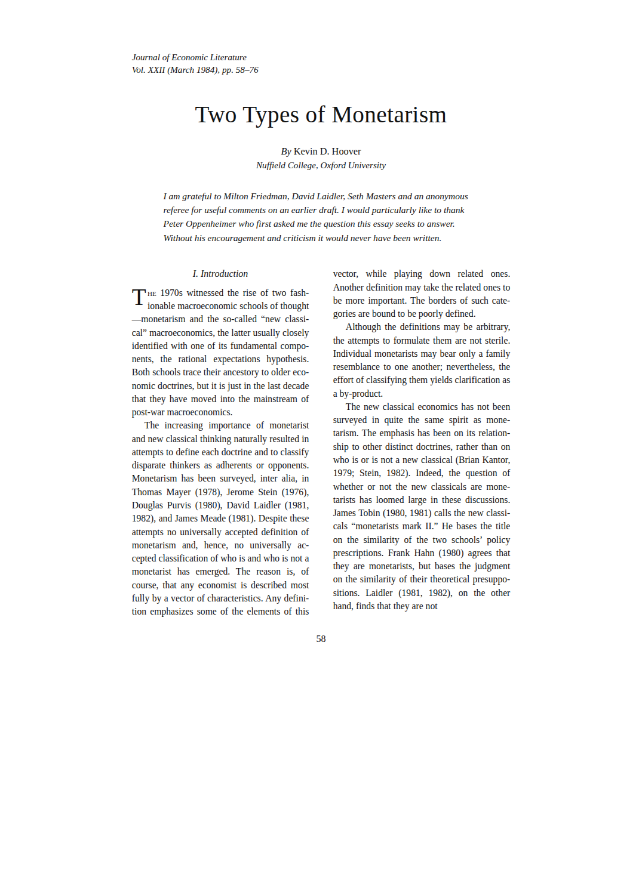Journal of Economic Literature
Vol. XXII (March 1984), pp. 58–76
Two Types of Monetarism
By Kevin D. Hoover
Nuffield College, Oxford University
I am grateful to Milton Friedman, David Laidler, Seth Masters and an anonymous referee for useful comments on an earlier draft. I would particularly like to thank Peter Oppenheimer who first asked me the question this essay seeks to answer. Without his encourage­ment and criticism it would never have been written.
I. Introduction
The 1970s witnessed the rise of two fashionable macroeconomic schools of thought—monetarism and the so-called “new classical” macroeconomics, the lat­ter usually closely identified with one of its fundamental components, the rational expectations hypothesis. Both schools trace their ancestory to older economic doctrines, but it is just in the last decade that they have moved into the main­stream of post-war macroeconomics.
The increasing importance of monetar­ist and new classical thinking naturally re­sulted in attempts to define each doctrine and to classify disparate thinkers as adher­ents or opponents. Monetarism has been surveyed, inter alia, in Thomas Mayer (1978), Jerome Stein (1976), Douglas Pur­vis (1980), David Laidler (1981, 1982), and James Meade (1981). Despite these at­tempts no universally accepted definition of monetarism and, hence, no universally accepted classification of who is and who is not a monetarist has emerged. The rea­son is, of course, that any economist is de­scribed most fully by a vector of character­istics. Any definition emphasizes some of the elements of this vector, while playing down related ones. Another definition may take the related ones to be more im­portant. The borders of such categories are bound to be poorly defined.
Although the definitions may be arbi­trary, the attempts to formulate them are not sterile. Individual monetarists may bear only a family resemblance to one an­other; nevertheless, the effort of classify­ing them yields clarification as a by-prod­uct.
The new classical economics has not been surveyed in quite the same spirit as monetarism. The emphasis has been on its relationship to other distinct doctrines, rather than on who is or is not a new classi­cal (Brian Kantor, 1979; Stein, 1982). In­deed, the question of whether or not the new classicals are monetarists has loomed large in these discussions. James Tobin (1980, 1981) calls the new classicals “mon­etarists mark II.” He bases the title on the similarity of the two schools’ policy pre­scriptions. Frank Hahn (1980) agrees that they are monetarists, but bases the judg­ment on the similarity of their theoretical presuppositions. Laidler (1981, 1982), on the other hand, finds that they are not
58